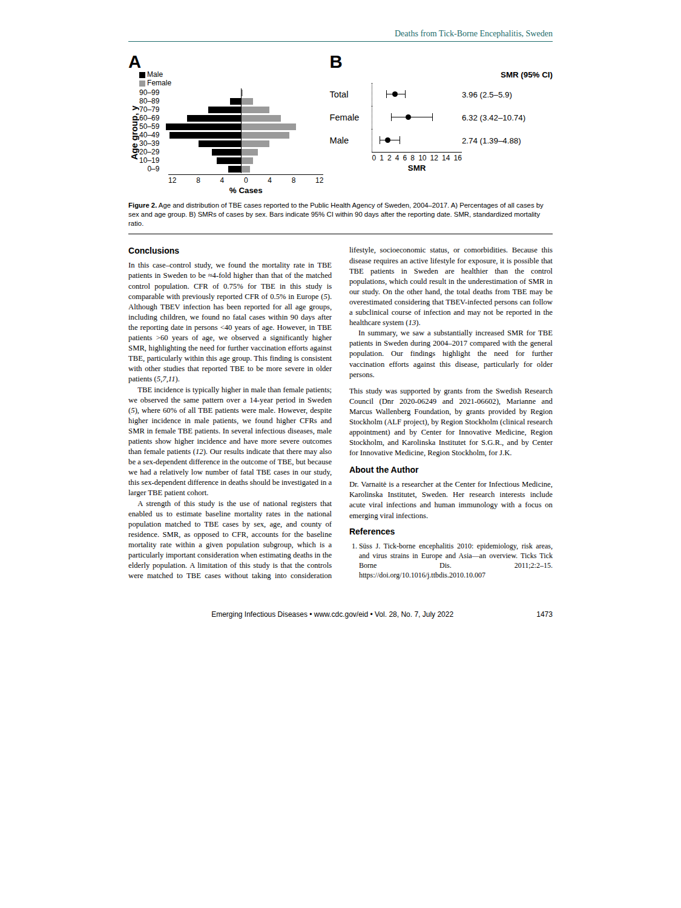Deaths from Tick-Borne Encephalitis, Sweden
A
Age group, y
Male
Female
| 90–99 | | |
| 80–89 | | |
| 70–79 | | |
| 60–69 | | |
| 50–59 | | |
| 40–49 | | |
| 30–39 | | |
| 20–29 | | |
| 10–19 | | |
| 0–9 | | |
128404812
% Cases
B
SMR (95% CI)
| Total | | 3.96 (2.5–5.9) |
| Female | | 6.32 (3.42–10.74) |
| Male | | 2.74 (1.39–4.88) |
01246810121416
SMR
Figure 2. Age and distribution of TBE cases reported to the Public Health Agency of Sweden, 2004–2017. A) Percentages of all cases by sex and age group. B) SMRs of cases by sex. Bars indicate 95% CI within 90 days after the reporting date. SMR, standardized mortality ratio.
Conclusions
In this case–control study, we found the mortality rate in TBE patients in Sweden to be ≈4-fold higher than that of the matched control population. CFR of 0.75% for TBE in this study is comparable with previously reported CFR of 0.5% in Europe (5). Although TBEV infection has been reported for all age groups, including children, we found no fatal cases within 90 days after the reporting date in persons <40 years of age. However, in TBE patients >60 years of age, we observed a significantly higher SMR, highlighting the need for further vaccination efforts against TBE, particularly within this age group. This finding is consistent with other studies that reported TBE to be more severe in older patients (5,7,11).
TBE incidence is typically higher in male than female patients; we observed the same pattern over a 14-year period in Sweden (5), where 60% of all TBE patients were male. However, despite higher incidence in male patients, we found higher CFRs and SMR in female TBE patients. In several infectious diseases, male patients show higher incidence and have more severe outcomes than female patients (12). Our results indicate that there may also be a sex-dependent difference in the outcome of TBE, but because we had a relatively low number of fatal TBE cases in our study, this sex-dependent difference in deaths should be investigated in a larger TBE patient cohort.
A strength of this study is the use of national registers that enabled us to estimate baseline mortality rates in the national population matched to TBE cases by sex, age, and county of residence. SMR, as opposed to CFR, accounts for the baseline mortality rate within a given population subgroup, which is a particularly important consideration when estimating deaths in the elderly population. A limitation of this study is that the controls were matched to TBE cases without taking into consideration lifestyle, socioeconomic status, or comorbidities. Because this disease requires an active lifestyle for exposure, it is possible that TBE patients in Sweden are healthier than the control populations, which could result in the underestimation of SMR in our study. On the other hand, the total deaths from TBE may be overestimated considering that TBEV-infected persons can follow a subclinical course of infection and may not be reported in the healthcare system (13).
In summary, we saw a substantially increased SMR for TBE patients in Sweden during 2004–2017 compared with the general population. Our findings highlight the need for further vaccination efforts against this disease, particularly for older persons.
This study was supported by grants from the Swedish Research Council (Dnr 2020-06249 and 2021-06602), Marianne and Marcus Wallenberg Foundation, by grants provided by Region Stockholm (ALF project), by Region Stockholm (clinical research appointment) and by Center for Innovative Medicine, Region Stockholm, and Karolinska Institutet for S.G.R., and by Center for Innovative Medicine, Region Stockholm, for J.K.
About the Author
Dr. Varnaitė is a researcher at the Center for Infectious Medicine, Karolinska Institutet, Sweden. Her research interests include acute viral infections and human immunology with a focus on emerging viral infections.
References
Süss J. Tick-borne encephalitis 2010: epidemiology, risk areas, and virus strains in Europe and Asia—an overview. Ticks Tick Borne Dis. 2011;2:2–15. https://doi.org/10.1016/j.ttbdis.2010.10.007
Emerging Infectious Diseases • www.cdc.gov/eid • Vol. 28, No. 7, July 2022
1473